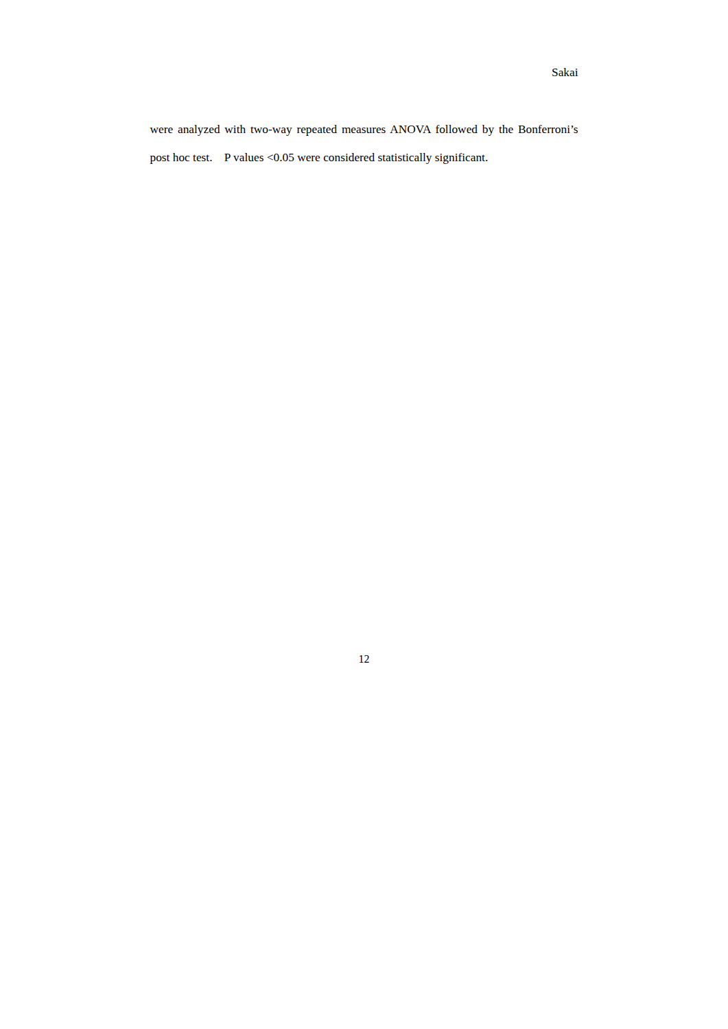Sakai
were analyzed with two-way repeated measures ANOVA followed by the Bonferroni’s post hoc test. P values <0.05 were considered statistically significant.
12